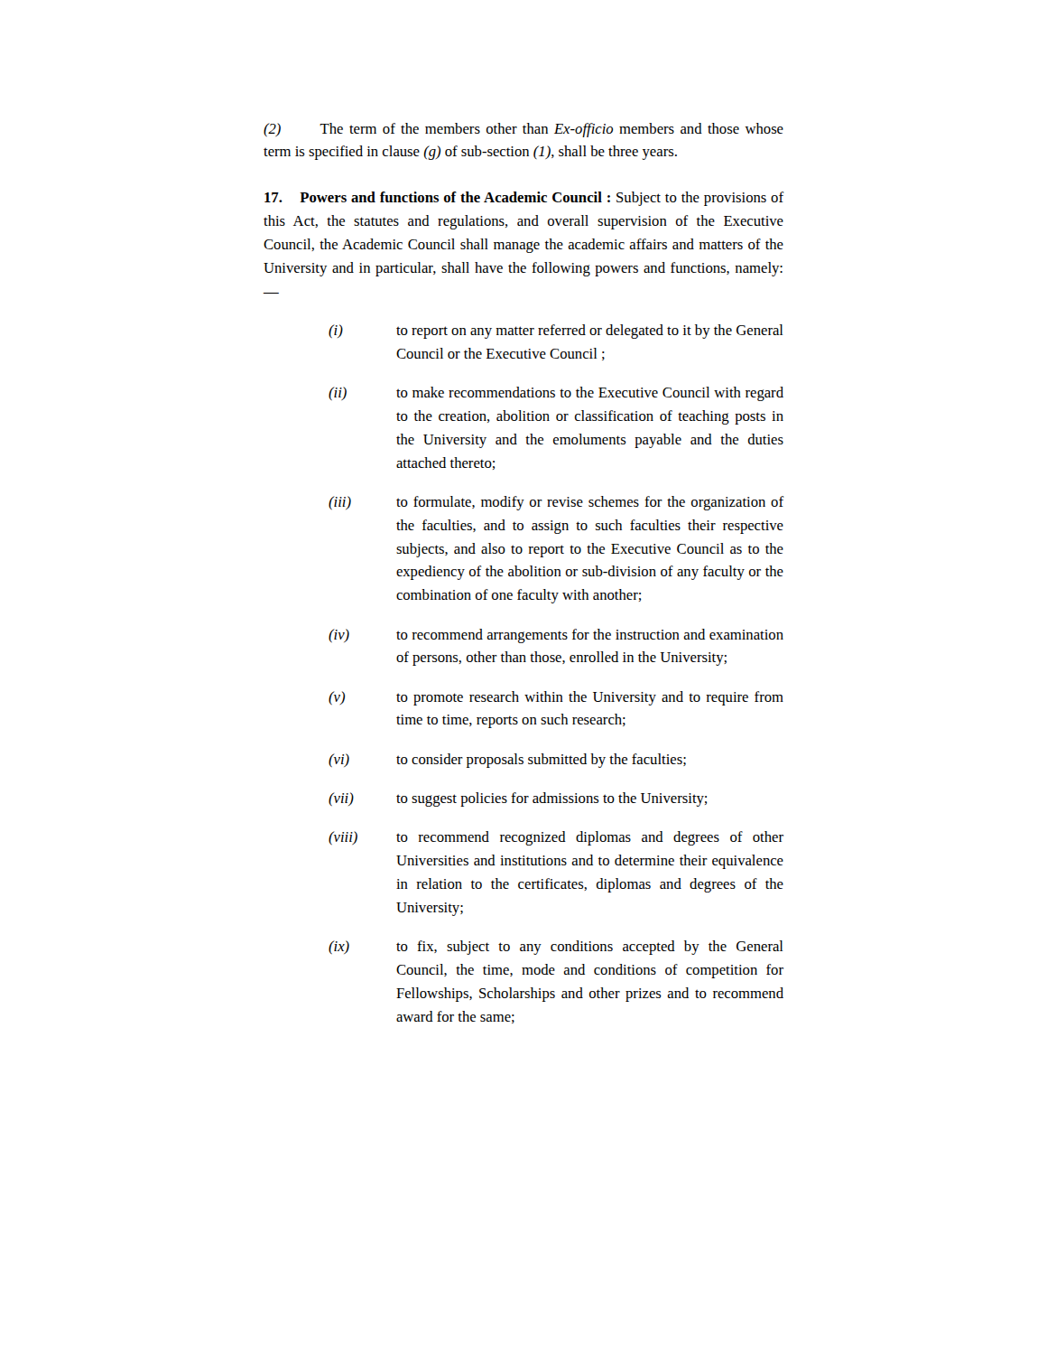(2) The term of the members other than Ex-officio members and those whose term is specified in clause (g) of sub-section (1), shall be three years.
17. Powers and functions of the Academic Council : Subject to the provisions of this Act, the statutes and regulations, and overall supervision of the Executive Council, the Academic Council shall manage the academic affairs and matters of the University and in particular, shall have the following powers and functions, namely:—
(i) to report on any matter referred or delegated to it by the General Council or the Executive Council ;
(ii) to make recommendations to the Executive Council with regard to the creation, abolition or classification of teaching posts in the University and the emoluments payable and the duties attached thereto;
(iii) to formulate, modify or revise schemes for the organization of the faculties, and to assign to such faculties their respective subjects, and also to report to the Executive Council as to the expediency of the abolition or sub-division of any faculty or the combination of one faculty with another;
(iv) to recommend arrangements for the instruction and examination of persons, other than those, enrolled in the University;
(v) to promote research within the University and to require from time to time, reports on such research;
(vi) to consider proposals submitted by the faculties;
(vii) to suggest policies for admissions to the University;
(viii) to recommend recognized diplomas and degrees of other Universities and institutions and to determine their equivalence in relation to the certificates, diplomas and degrees of the University;
(ix) to fix, subject to any conditions accepted by the General Council, the time, mode and conditions of competition for Fellowships, Scholarships and other prizes and to recommend award for the same;